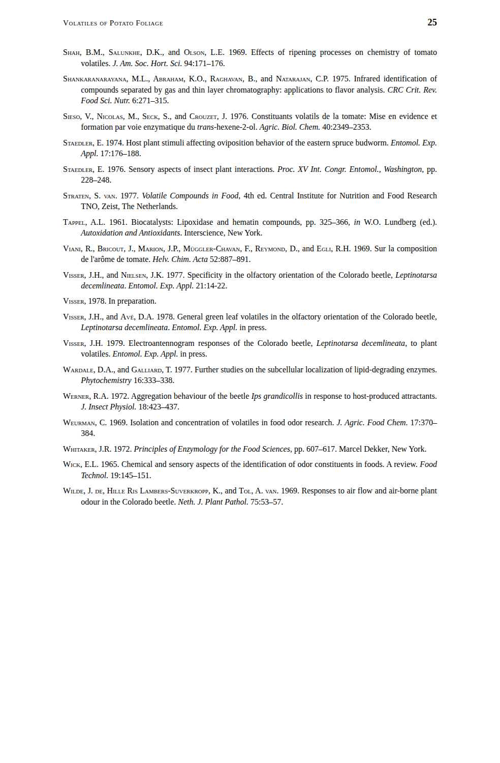Volatiles of Potato Foliage 25
Shah, B.M., Salunkhe, D.K., and Olson, L.E. 1969. Effects of ripening processes on chemistry of tomato volatiles. J. Am. Soc. Hort. Sci. 94:171–176.
Shankaranarayana, M.L., Abraham, K.O., Raghavan, B., and Natarajan, C.P. 1975. Infrared identification of compounds separated by gas and thin layer chromatography: applications to flavor analysis. CRC Crit. Rev. Food Sci. Nutr. 6:271–315.
Sieso, V., Nicolas, M., Seck, S., and Crouzet, J. 1976. Constituants volatils de la tomate: Mise en evidence et formation par voie enzymatique du trans-hexene-2-ol. Agric. Biol. Chem. 40:2349–2353.
Staedler, E. 1974. Host plant stimuli affecting oviposition behavior of the eastern spruce budworm. Entomol. Exp. Appl. 17:176–188.
Staedler, E. 1976. Sensory aspects of insect plant interactions. Proc. XV Int. Congr. Entomol., Washington, pp. 228–248.
Straten, S. van. 1977. Volatile Compounds in Food, 4th ed. Central Institute for Nutrition and Food Research TNO, Zeist, The Netherlands.
Tappel, A.L. 1961. Biocatalysts: Lipoxidase and hematin compounds, pp. 325–366, in W.O. Lundberg (ed.). Autoxidation and Antioxidants. Interscience, New York.
Viani, R., Bricout, J., Marion, J.P., Müggler-Chavan, F., Reymond, D., and Egli, R.H. 1969. Sur la composition de l'arôme de tomate. Helv. Chim. Acta 52:887–891.
Visser, J.H., and Nielsen, J.K. 1977. Specificity in the olfactory orientation of the Colorado beetle, Leptinotarsa decemlineata. Entomol. Exp. Appl. 21:14‑22.
Visser, 1978. In preparation.
Visser, J.H., and Avé, D.A. 1978. General green leaf volatiles in the olfactory orientation of the Colorado beetle, Leptinotarsa decemlineata. Entomol. Exp. Appl. in press.
Visser, J.H. 1979. Electroantennogram responses of the Colorado beetle, Leptinotarsa decemlineata, to plant volatiles. Entomol. Exp. Appl. in press.
Wardale, D.A., and Galliard, T. 1977. Further studies on the subcellular localization of lipid-degrading enzymes. Phytochemistry 16:333–338.
Werner, R.A. 1972. Aggregation behaviour of the beetle Ips grandicollis in response to host-produced attractants. J. Insect Physiol. 18:423–437.
Weurman, C. 1969. Isolation and concentration of volatiles in food odor research. J. Agric. Food Chem. 17:370–384.
Whitaker, J.R. 1972. Principles of Enzymology for the Food Sciences, pp. 607–617. Marcel Dekker, New York.
Wick, E.L. 1965. Chemical and sensory aspects of the identification of odor constituents in foods. A review. Food Technol. 19:145–151.
Wilde, J. de, Hille Ris Lambers-Suverkropp, K., and Tol, A. van. 1969. Responses to air flow and air-borne plant odour in the Colorado beetle. Neth. J. Plant Pathol. 75:53–57.